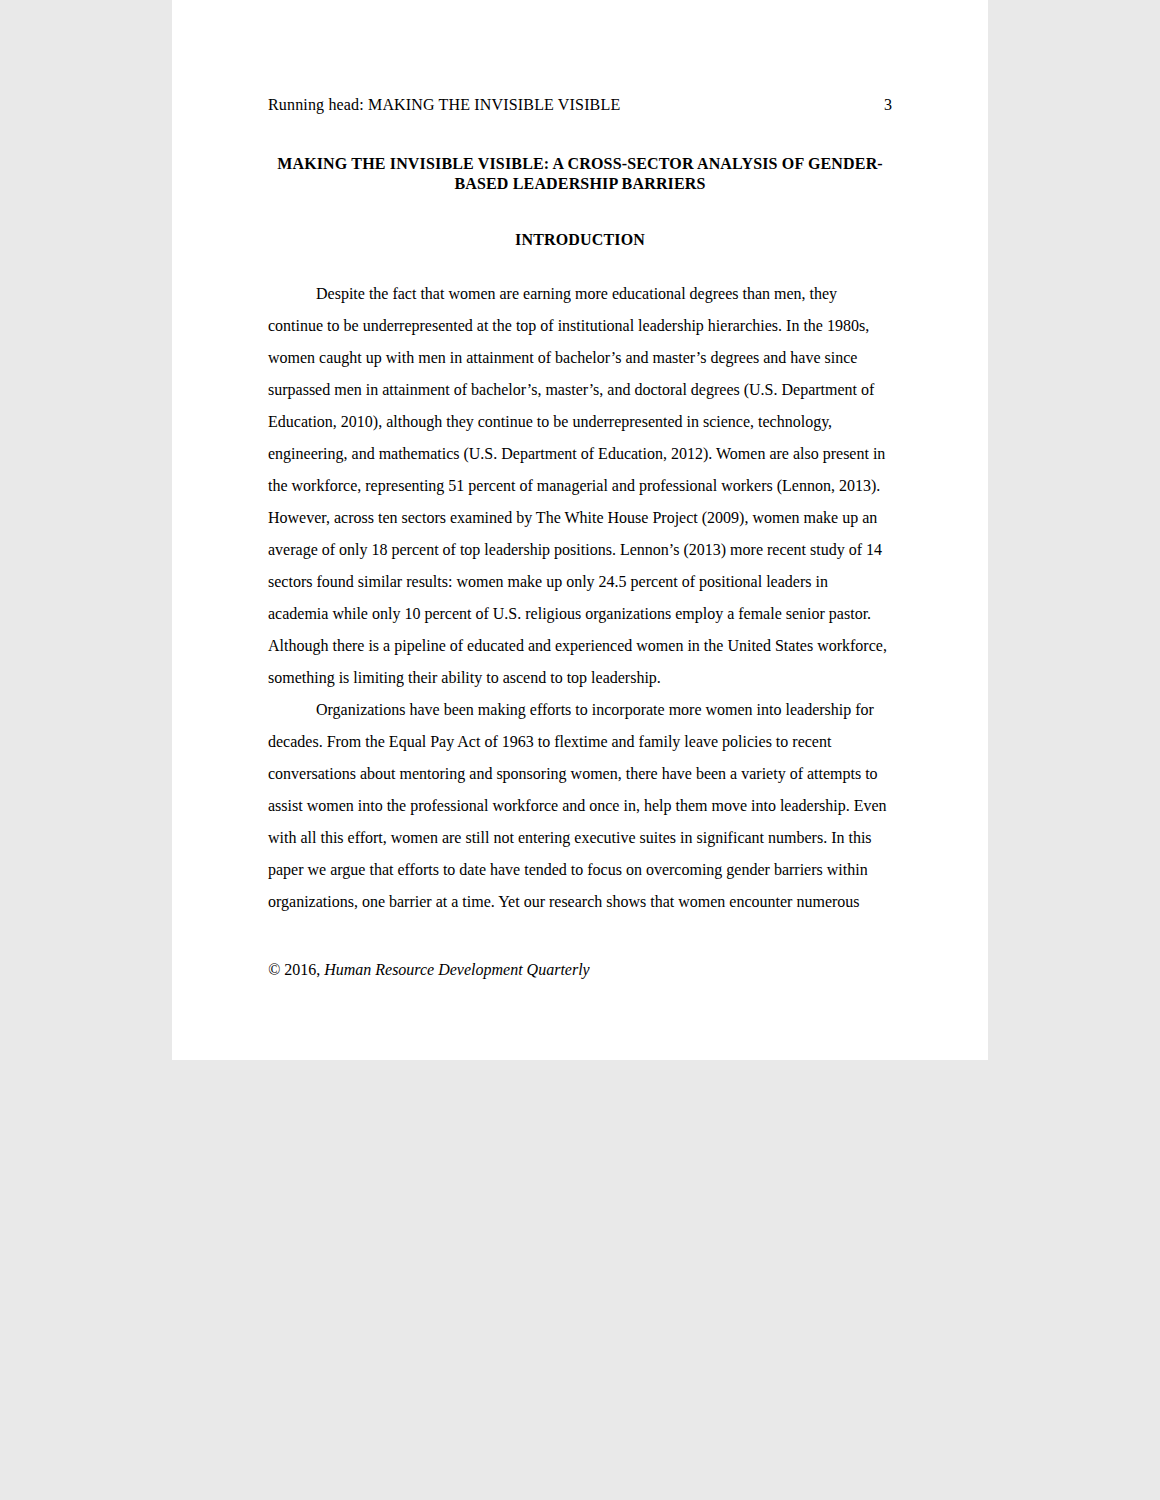Running head: MAKING THE INVISIBLE VISIBLE 3
Making the Invisible Visible: A Cross-Sector Analysis of Gender-Based Leadership Barriers
Introduction
Despite the fact that women are earning more educational degrees than men, they continue to be underrepresented at the top of institutional leadership hierarchies. In the 1980s, women caught up with men in attainment of bachelor’s and master’s degrees and have since surpassed men in attainment of bachelor’s, master’s, and doctoral degrees (U.S. Department of Education, 2010), although they continue to be underrepresented in science, technology, engineering, and mathematics (U.S. Department of Education, 2012). Women are also present in the workforce, representing 51 percent of managerial and professional workers (Lennon, 2013). However, across ten sectors examined by The White House Project (2009), women make up an average of only 18 percent of top leadership positions. Lennon’s (2013) more recent study of 14 sectors found similar results: women make up only 24.5 percent of positional leaders in academia while only 10 percent of U.S. religious organizations employ a female senior pastor. Although there is a pipeline of educated and experienced women in the United States workforce, something is limiting their ability to ascend to top leadership.
Organizations have been making efforts to incorporate more women into leadership for decades. From the Equal Pay Act of 1963 to flextime and family leave policies to recent conversations about mentoring and sponsoring women, there have been a variety of attempts to assist women into the professional workforce and once in, help them move into leadership. Even with all this effort, women are still not entering executive suites in significant numbers. In this paper we argue that efforts to date have tended to focus on overcoming gender barriers within organizations, one barrier at a time. Yet our research shows that women encounter numerous
© 2016, Human Resource Development Quarterly